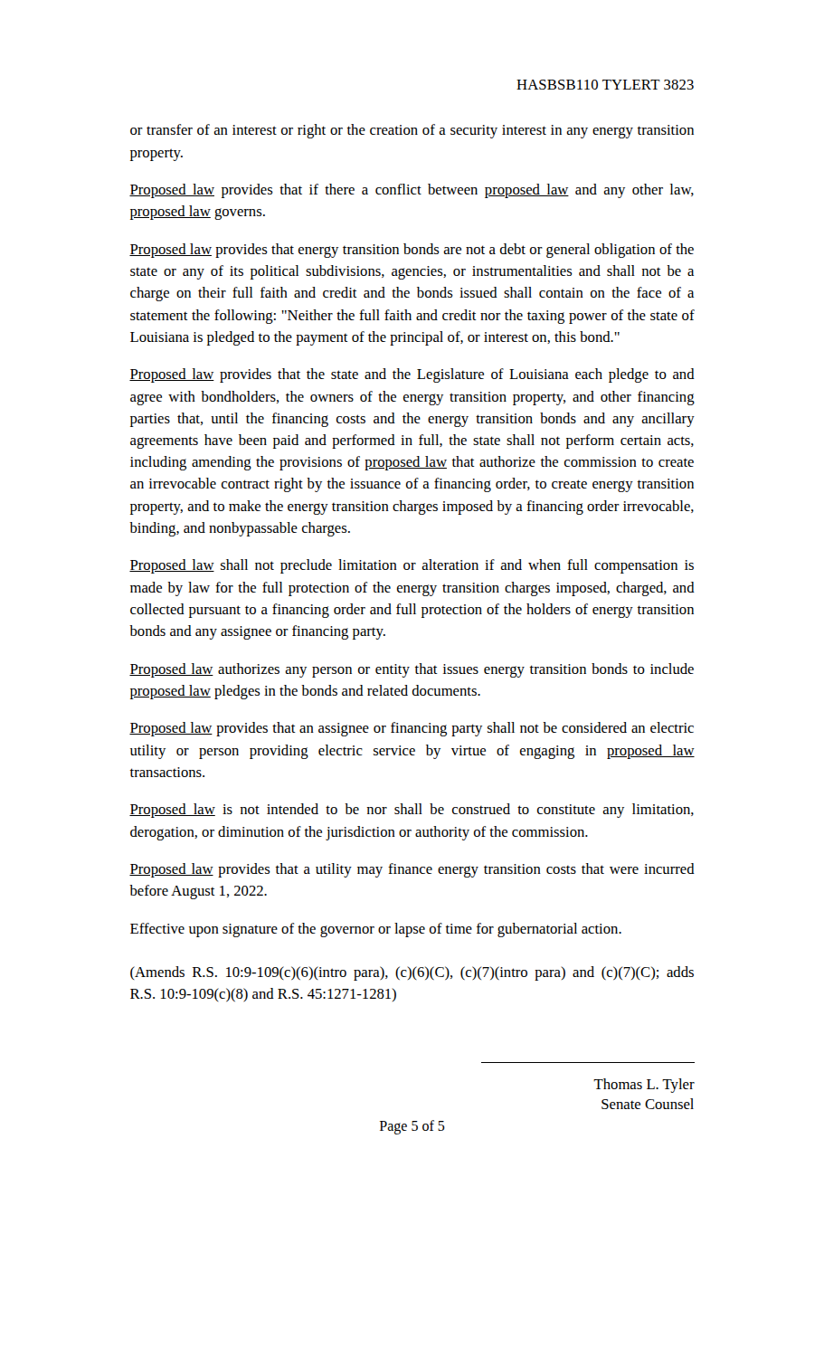HASBSB110 TYLERT 3823
or transfer of an interest or right or the creation of a security interest in any energy transition property.
Proposed law provides that if there a conflict between proposed law and any other law, proposed law governs.
Proposed law provides that energy transition bonds are not a debt or general obligation of the state or any of its political subdivisions, agencies, or instrumentalities and shall not be a charge on their full faith and credit and the bonds issued shall contain on the face of a statement the following: "Neither the full faith and credit nor the taxing power of the state of Louisiana is pledged to the payment of the principal of, or interest on, this bond."
Proposed law provides that the state and the Legislature of Louisiana each pledge to and agree with bondholders, the owners of the energy transition property, and other financing parties that, until the financing costs and the energy transition bonds and any ancillary agreements have been paid and performed in full, the state shall not perform certain acts, including amending the provisions of proposed law that authorize the commission to create an irrevocable contract right by the issuance of a financing order, to create energy transition property, and to make the energy transition charges imposed by a financing order irrevocable, binding, and nonbypassable charges.
Proposed law shall not preclude limitation or alteration if and when full compensation is made by law for the full protection of the energy transition charges imposed, charged, and collected pursuant to a financing order and full protection of the holders of energy transition bonds and any assignee or financing party.
Proposed law authorizes any person or entity that issues energy transition bonds to include proposed law pledges in the bonds and related documents.
Proposed law provides that an assignee or financing party shall not be considered an electric utility or person providing electric service by virtue of engaging in proposed law transactions.
Proposed law is not intended to be nor shall be construed to constitute any limitation, derogation, or diminution of the jurisdiction or authority of the commission.
Proposed law provides that a utility may finance energy transition costs that were incurred before August 1, 2022.
Effective upon signature of the governor or lapse of time for gubernatorial action.
(Amends R.S. 10:9-109(c)(6)(intro para), (c)(6)(C), (c)(7)(intro para) and (c)(7)(C); adds R.S. 10:9-109(c)(8) and R.S. 45:1271-1281)
Thomas L. Tyler Senate Counsel
Page 5 of 5